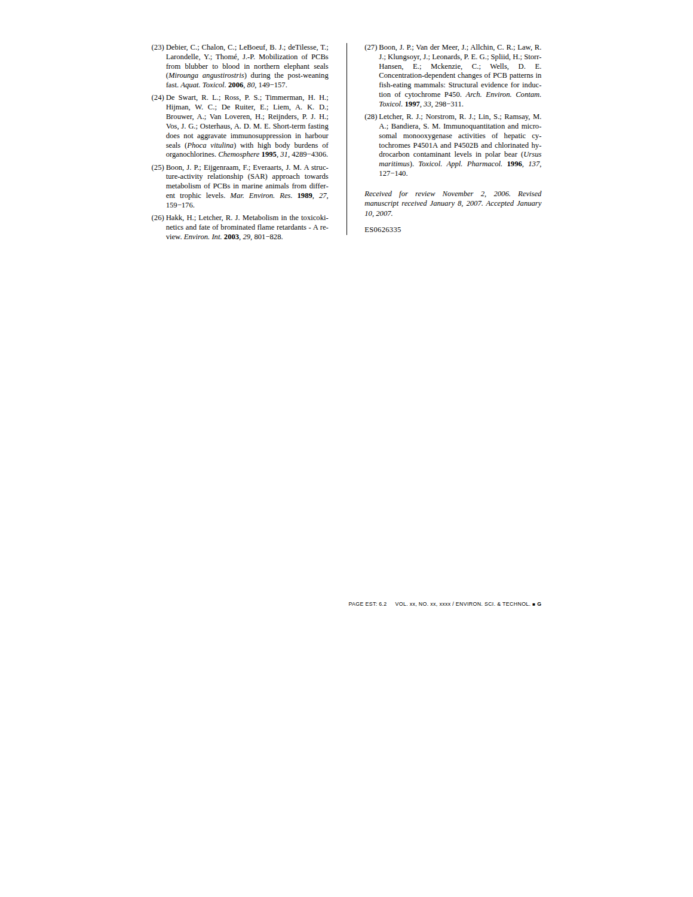(23) Debier, C.; Chalon, C.; LeBoeuf, B. J.; deTilesse, T.; Larondelle, Y.; Thomé, J.-P. Mobilization of PCBs from blubber to blood in northern elephant seals (Mirounga angustirostris) during the post-weaning fast. Aquat. Toxicol. 2006, 80, 149−157.
(24) De Swart, R. L.; Ross, P. S.; Timmerman, H. H.; Hijman, W. C.; De Ruiter, E.; Liem, A. K. D.; Brouwer, A.; Van Loveren, H.; Reijnders, P. J. H.; Vos, J. G.; Osterhaus, A. D. M. E. Short-term fasting does not aggravate immunosuppression in harbour seals (Phoca vitulina) with high body burdens of organochlorines. Chemosphere 1995, 31, 4289−4306.
(25) Boon, J. P.; Eijgenraam, F.; Everaarts, J. M. A structure-activity relationship (SAR) approach towards metabolism of PCBs in marine animals from different trophic levels. Mar. Environ. Res. 1989, 27, 159−176.
(26) Hakk, H.; Letcher, R. J. Metabolism in the toxicokinetics and fate of brominated flame retardants - A review. Environ. Int. 2003, 29, 801−828.
(27) Boon, J. P.; Van der Meer, J.; Allchin, C. R.; Law, R. J.; Klungsoyr, J.; Leonards, P. E. G.; Spliid, H.; Storr-Hansen, E.; Mckenzie, C.; Wells, D. E. Concentration-dependent changes of PCB patterns in fish-eating mammals: Structural evidence for induction of cytochrome P450. Arch. Environ. Contam. Toxicol. 1997, 33, 298−311.
(28) Letcher, R. J.; Norstrom, R. J.; Lin, S.; Ramsay, M. A.; Bandiera, S. M. Immunoquantitation and microsomal monooxygenase activities of hepatic cytochromes P4501A and P4502B and chlorinated hydrocarbon contaminant levels in polar bear (Ursus maritimus). Toxicol. Appl. Pharmacol. 1996, 137, 127−140.
Received for review November 2, 2006. Revised manuscript received January 8, 2007. Accepted January 10, 2007.
ES0626335
PAGE EST: 6.2 VOL. xx, NO. xx, xxxx / ENVIRON. SCI. & TECHNOL. ■ G